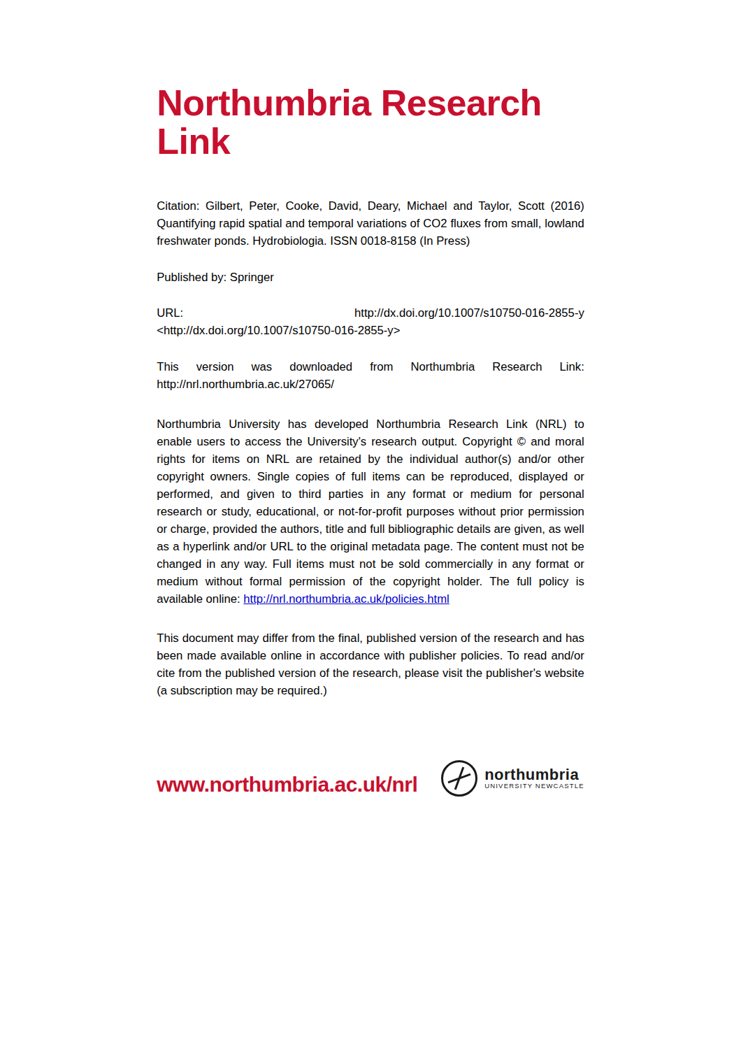Northumbria Research Link
Citation: Gilbert, Peter, Cooke, David, Deary, Michael and Taylor, Scott (2016) Quantifying rapid spatial and temporal variations of CO2 fluxes from small, lowland freshwater ponds. Hydrobiologia. ISSN 0018-8158 (In Press)
Published by: Springer
URL: http://dx.doi.org/10.1007/s10750-016-2855-y <http://dx.doi.org/10.1007/s10750-016-2855-y>
This version was downloaded from Northumbria Research Link: http://nrl.northumbria.ac.uk/27065/
Northumbria University has developed Northumbria Research Link (NRL) to enable users to access the University's research output. Copyright © and moral rights for items on NRL are retained by the individual author(s) and/or other copyright owners. Single copies of full items can be reproduced, displayed or performed, and given to third parties in any format or medium for personal research or study, educational, or not-for-profit purposes without prior permission or charge, provided the authors, title and full bibliographic details are given, as well as a hyperlink and/or URL to the original metadata page. The content must not be changed in any way. Full items must not be sold commercially in any format or medium without formal permission of the copyright holder. The full policy is available online: http://nrl.northumbria.ac.uk/policies.html
This document may differ from the final, published version of the research and has been made available online in accordance with publisher policies. To read and/or cite from the published version of the research, please visit the publisher's website (a subscription may be required.)
www.northumbria.ac.uk/nrl
northumbria UNIVERSITY NEWCASTLE